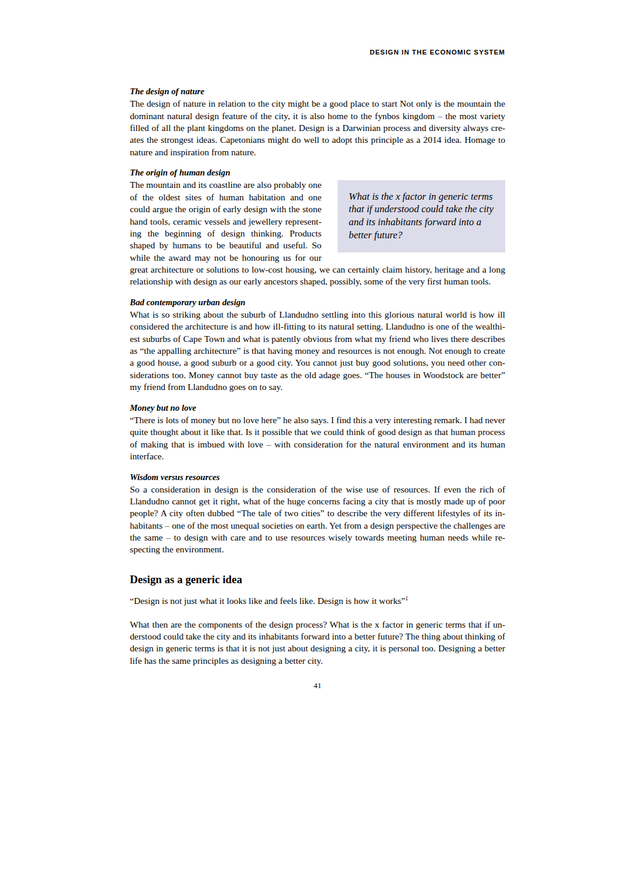DESIGN IN THE ECONOMIC SYSTEM
The design of nature
The design of nature in relation to the city might be a good place to start Not only is the mountain the dominant natural design feature of the city, it is also home to the fynbos kingdom – the most variety filled of all the plant kingdoms on the planet. Design is a Darwinian process and diversity always creates the strongest ideas. Capetonians might do well to adopt this principle as a 2014 idea. Homage to nature and inspiration from nature.
The origin of human design
What is the x factor in generic terms that if understood could take the city and its inhabitants forward into a better future?
The mountain and its coastline are also probably one of the oldest sites of human habitation and one could argue the origin of early design with the stone hand tools, ceramic vessels and jewellery representing the beginning of design thinking. Products shaped by humans to be beautiful and useful. So while the award may not be honouring us for our great architecture or solutions to low-cost housing, we can certainly claim history, heritage and a long relationship with design as our early ancestors shaped, possibly, some of the very first human tools.
Bad contemporary urban design
What is so striking about the suburb of Llandudno settling into this glorious natural world is how ill considered the architecture is and how ill-fitting to its natural setting. Llandudno is one of the wealthiest suburbs of Cape Town and what is patently obvious from what my friend who lives there describes as “the appalling architecture” is that having money and resources is not enough. Not enough to create a good house, a good suburb or a good city. You cannot just buy good solutions, you need other considerations too. Money cannot buy taste as the old adage goes. “The houses in Woodstock are better” my friend from Llandudno goes on to say.
Money but no love
“There is lots of money but no love here” he also says. I find this a very interesting remark. I had never quite thought about it like that. Is it possible that we could think of good design as that human process of making that is imbued with love – with consideration for the natural environment and its human interface.
Wisdom versus resources
So a consideration in design is the consideration of the wise use of resources. If even the rich of Llandudno cannot get it right, what of the huge concerns facing a city that is mostly made up of poor people? A city often dubbed “The tale of two cities” to describe the very different lifestyles of its inhabitants – one of the most unequal societies on earth. Yet from a design perspective the challenges are the same – to design with care and to use resources wisely towards meeting human needs while respecting the environment.
Design as a generic idea
“Design is not just what it looks like and feels like. Design is how it works”1
What then are the components of the design process? What is the x factor in generic terms that if understood could take the city and its inhabitants forward into a better future? The thing about thinking of design in generic terms is that it is not just about designing a city, it is personal too. Designing a better life has the same principles as designing a better city.
41